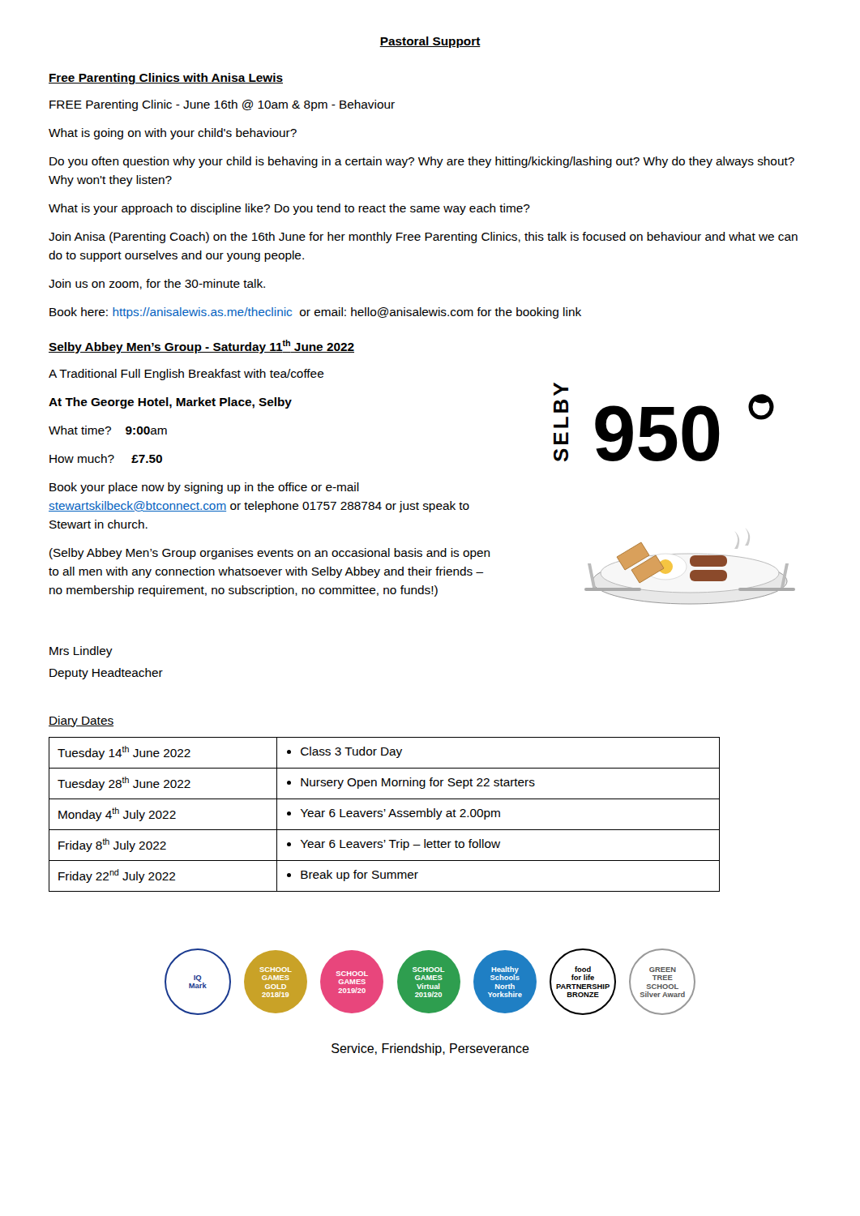Pastoral Support
Free Parenting Clinics with Anisa Lewis
FREE Parenting Clinic - June 16th @ 10am & 8pm - Behaviour
What is going on with your child's behaviour?
Do you often question why your child is behaving in a certain way? Why are they hitting/kicking/lashing out? Why do they always shout? Why won't they listen?
What is your approach to discipline like? Do you tend to react the same way each time?
Join Anisa (Parenting Coach) on the 16th June for her monthly Free Parenting Clinics, this talk is focused on behaviour and what we can do to support ourselves and our young people.
Join us on zoom, for the 30-minute talk.
Book here: https://anisalewis.as.me/theclinic or email: hello@anisalewis.com for the booking link
Selby Abbey Men’s Group - Saturday 11th June 2022
SELBY 950
A Traditional Full English Breakfast with tea/coffee
At The George Hotel, Market Place, Selby
What time? 9:00am
How much? £7.50
Book your place now by signing up in the office or e-mail stewartskilbeck@btconnect.com or telephone 01757 288784 or just speak to Stewart in church.
(Selby Abbey Men’s Group organises events on an occasional basis and is open to all men with any connection whatsoever with Selby Abbey and their friends – no membership requirement, no subscription, no committee, no funds!)
Mrs Lindley
Deputy Headteacher
Diary Dates
| Tuesday 14 th June 2022 | Class 3 Tudor Day |
| Tuesday 28 th June 2022 | Nursery Open Morning for Sept 22 starters |
| Monday 4 th July 2022 | Year 6 Leavers’ Assembly at 2.00pm |
| Friday 8 th July 2022 | Year 6 Leavers’ Trip – letter to follow |
| Friday 22 nd July 2022 | Break up for Summer |
IQ
Mark
SCHOOL
GAMES
GOLD
2018/19
SCHOOL
GAMES
2019/20
SCHOOL
GAMES
Virtual
2019/20
Healthy
Schools
North
Yorkshire
food
for life
PARTNERSHIP
BRONZE
GREEN
TREE
SCHOOL
Silver Award
Service, Friendship, Perseverance